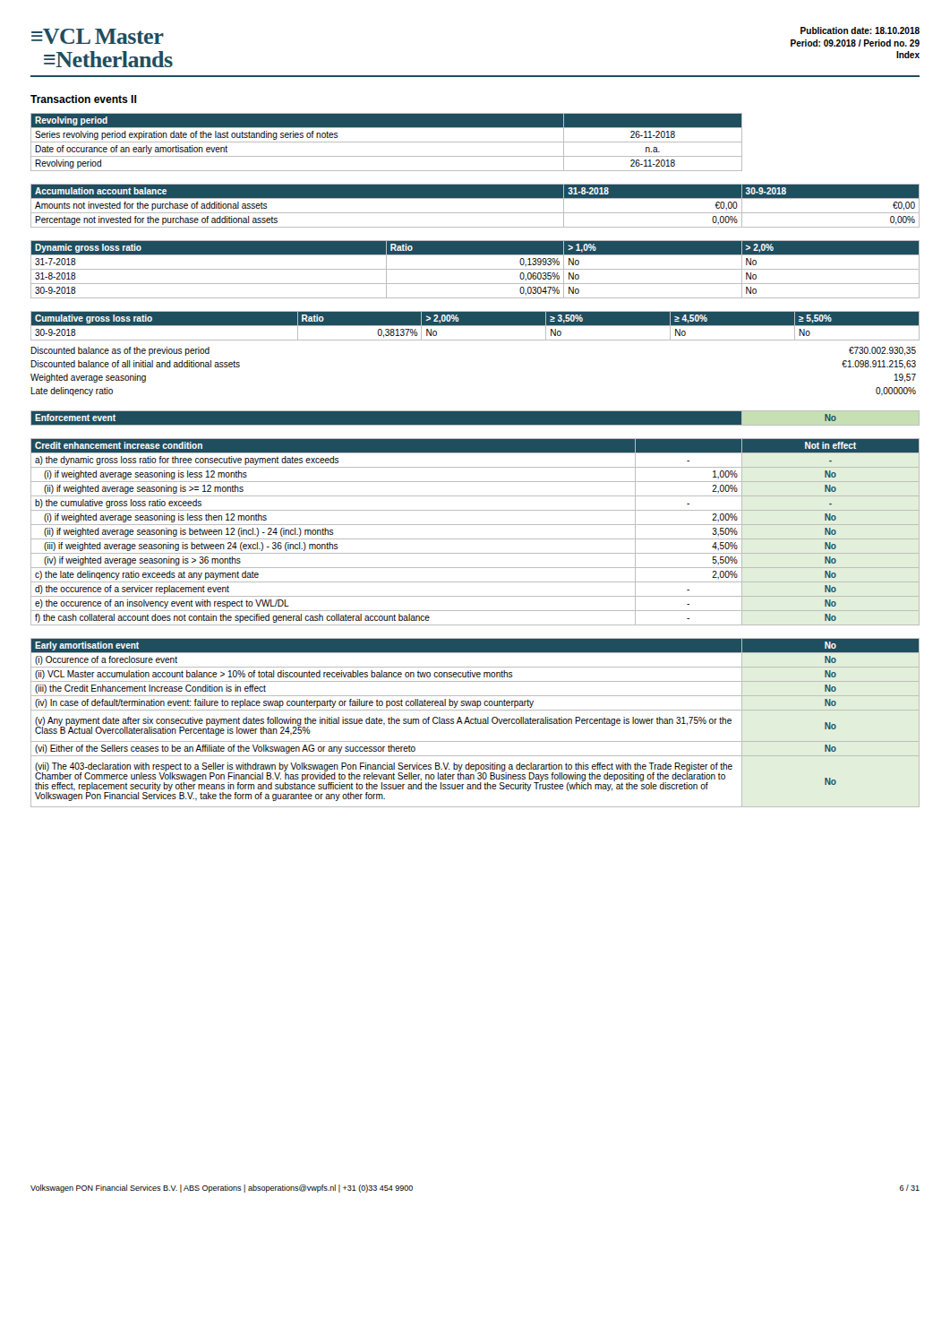≡VCL Master
≡Netherlands
Publication date: 18.10.2018
Period: 09.2018 / Period no. 29
Index
Transaction events II
| Revolving period | | |
| Series revolving period expiration date of the last outstanding series of notes | 26-11-2018 | |
| Date of occurance of an early amortisation event | n.a. | |
| Revolving period | 26-11-2018 | |
| Accumulation account balance | 31-8-2018 | 30-9-2018 |
| --- | --- | --- |
| Amounts not invested for the purchase of additional assets | €0,00 | €0,00 |
| Percentage not invested for the purchase of additional assets | 0,00% | 0,00% |
| Dynamic gross loss ratio | Ratio | > 1,0% | > 2,0% |
| --- | --- | --- | --- |
| 31-7-2018 | 0,13993% | No | No |
| 31-8-2018 | 0,06035% | No | No |
| 30-9-2018 | 0,03047% | No | No |
| Cumulative gross loss ratio | Ratio | > 2,00% | ≥ 3,50% | ≥ 4,50% | ≥ 5,50% |
| --- | --- | --- | --- | --- | --- |
| 30-9-2018 | 0,38137% | No | No | No | No |
| Discounted balance as of the previous period | €730.002.930,35 |
| Discounted balance of all initial and additional assets | €1.098.911.215,63 |
| Weighted average seasoning | 19,57 |
| Late delinqency ratio | 0,00000% |
| Enforcement event | No |
| Credit enhancement increase condition | | Not in effect |
| --- | --- | --- |
| a) the dynamic gross loss ratio for three consecutive payment dates exceeds | - | - |
| (i) if weighted average seasoning is less 12 months | 1,00% | No |
| (ii) if weighted average seasoning is >= 12 months | 2,00% | No |
| b) the cumulative gross loss ratio exceeds | - | - |
| (i) if weighted average seasoning is less then 12 months | 2,00% | No |
| (ii) if weighted average seasoning is between 12 (incl.) - 24 (incl.) months | 3,50% | No |
| (iii) if weighted average seasoning is between 24 (excl.) - 36 (incl.) months | 4,50% | No |
| (iv) if weighted average seasoning is > 36 months | 5,50% | No |
| c) the late delinqency ratio exceeds at any payment date | 2,00% | No |
| d) the occurence of a servicer replacement event | - | No |
| e) the occurence of an insolvency event with respect to VWL/DL | - | No |
| f) the cash collateral account does not contain the specified general cash collateral account balance | - | No |
| Early amortisation event | No |
| --- | --- |
| (i) Occurence of a foreclosure event | No |
| (ii) VCL Master accumulation account balance > 10% of total discounted receivables balance on two consecutive months | No |
| (iii) the Credit Enhancement Increase Condition is in effect | No |
| (iv) In case of default/termination event: failure to replace swap counterparty or failure to post collatereal by swap counterparty | No |
| (v) Any payment date after six consecutive payment dates following the initial issue date, the sum of Class A Actual Overcollateralisation Percentage is lower than 31,75% or the Class B Actual Overcollateralisation Percentage is lower than 24,25% | No |
| (vi) Either of the Sellers ceases to be an Affiliate of the Volkswagen AG or any successor thereto | No |
| (vii) The 403-declaration with respect to a Seller is withdrawn by Volkswagen Pon Financial Services B.V. by depositing a declarartion to this effect with the Trade Register of the Chamber of Commerce unless Volkswagen Pon Financial B.V. has provided to the relevant Seller, no later than 30 Business Days following the depositing of the declaration to this effect, replacement security by other means in form and substance sufficient to the Issuer and the Issuer and the Security Trustee (which may, at the sole discretion of Volkswagen Pon Financial Services B.V., take the form of a guarantee or any other form. | No |
Volkswagen PON Financial Services B.V. | ABS Operations | absoperations@vwpfs.nl | +31 (0)33 454 9900
6 / 31